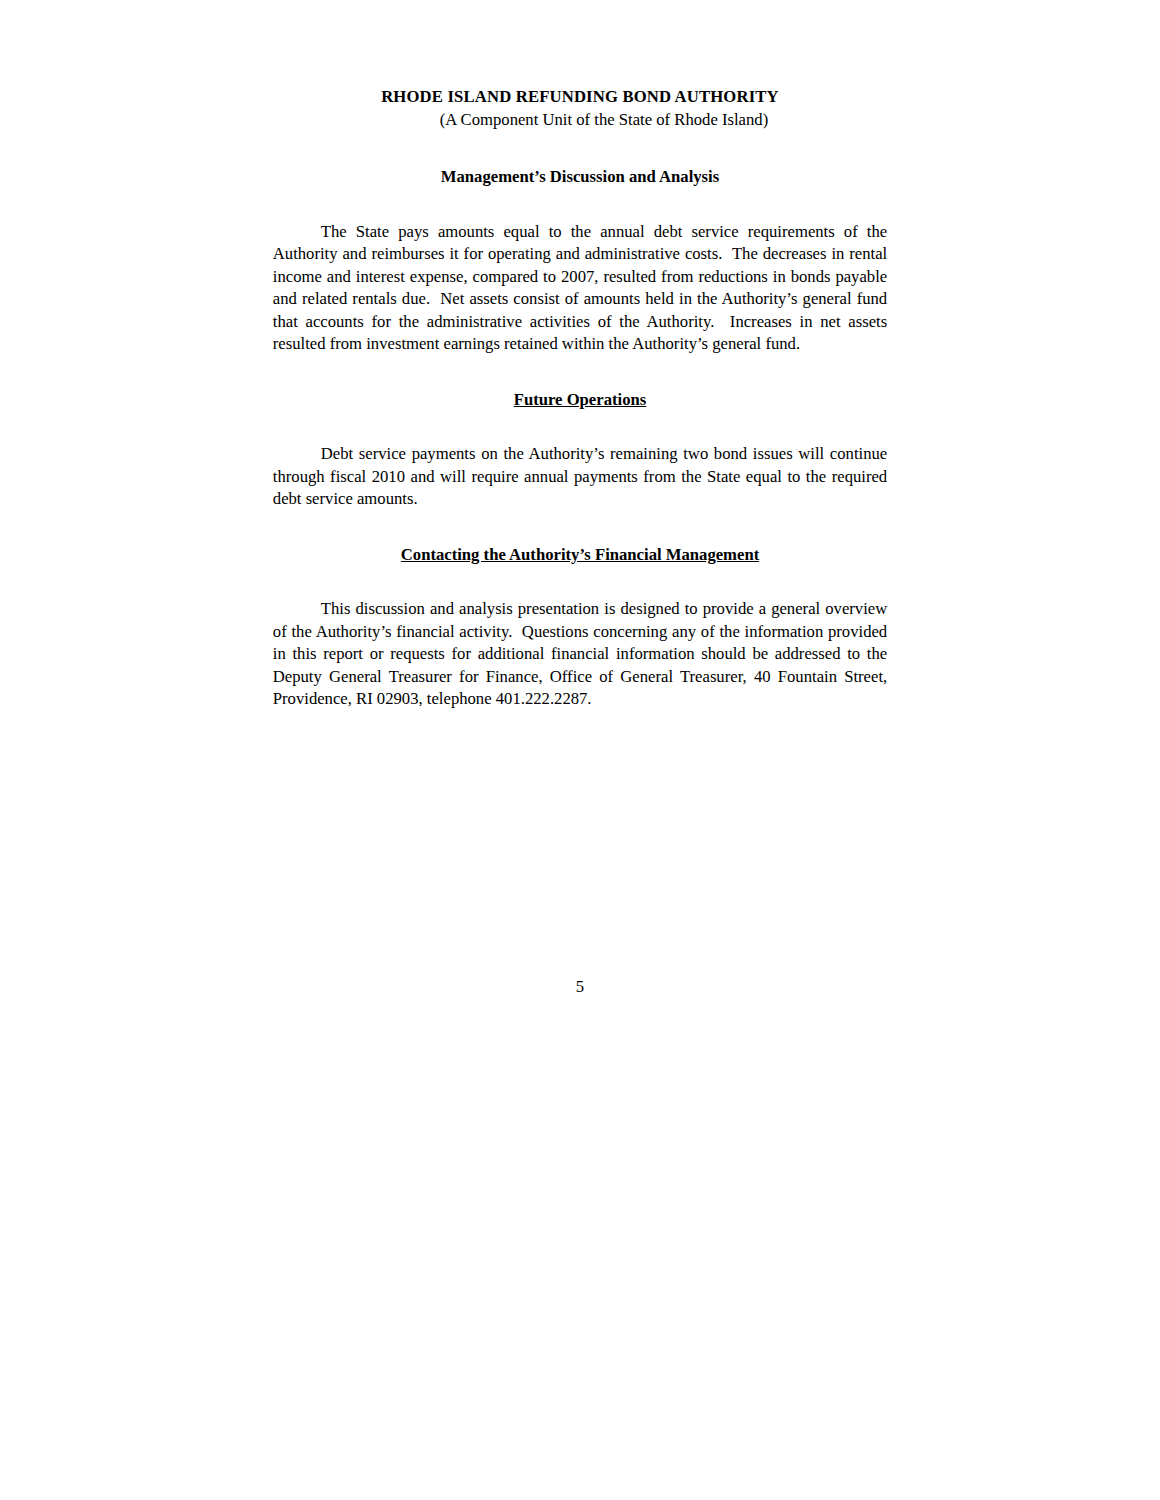RHODE ISLAND REFUNDING BOND AUTHORITY
(A Component Unit of the State of Rhode Island)
Management’s Discussion and Analysis
The State pays amounts equal to the annual debt service requirements of the Authority and reimburses it for operating and administrative costs. The decreases in rental income and interest expense, compared to 2007, resulted from reductions in bonds payable and related rentals due. Net assets consist of amounts held in the Authority’s general fund that accounts for the administrative activities of the Authority. Increases in net assets resulted from investment earnings retained within the Authority’s general fund.
Future Operations
Debt service payments on the Authority’s remaining two bond issues will continue through fiscal 2010 and will require annual payments from the State equal to the required debt service amounts.
Contacting the Authority’s Financial Management
This discussion and analysis presentation is designed to provide a general overview of the Authority’s financial activity. Questions concerning any of the information provided in this report or requests for additional financial information should be addressed to the Deputy General Treasurer for Finance, Office of General Treasurer, 40 Fountain Street, Providence, RI 02903, telephone 401.222.2287.
5